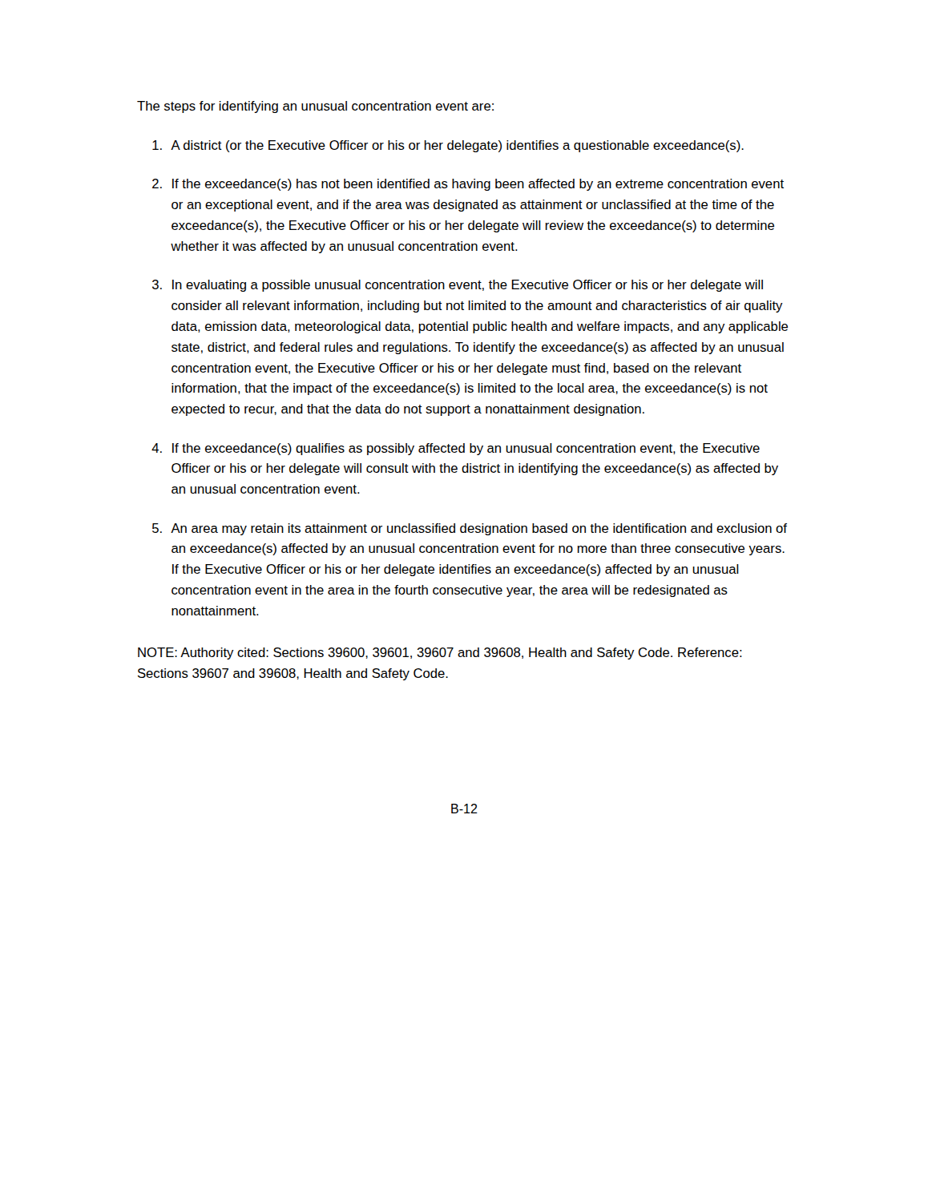The steps for identifying an unusual concentration event are:
A district (or the Executive Officer or his or her delegate) identifies a questionable exceedance(s).
If the exceedance(s) has not been identified as having been affected by an extreme concentration event or an exceptional event, and if the area was designated as attainment or unclassified at the time of the exceedance(s), the Executive Officer or his or her delegate will review the exceedance(s) to determine whether it was affected by an unusual concentration event.
In evaluating a possible unusual concentration event, the Executive Officer or his or her delegate will consider all relevant information, including but not limited to the amount and characteristics of air quality data, emission data, meteorological data, potential public health and welfare impacts, and any applicable state, district, and federal rules and regulations. To identify the exceedance(s) as affected by an unusual concentration event, the Executive Officer or his or her delegate must find, based on the relevant information, that the impact of the exceedance(s) is limited to the local area, the exceedance(s) is not expected to recur, and that the data do not support a nonattainment designation.
If the exceedance(s) qualifies as possibly affected by an unusual concentration event, the Executive Officer or his or her delegate will consult with the district in identifying the exceedance(s) as affected by an unusual concentration event.
An area may retain its attainment or unclassified designation based on the identification and exclusion of an exceedance(s) affected by an unusual concentration event for no more than three consecutive years. If the Executive Officer or his or her delegate identifies an exceedance(s) affected by an unusual concentration event in the area in the fourth consecutive year, the area will be redesignated as nonattainment.
NOTE: Authority cited: Sections 39600, 39601, 39607 and 39608, Health and Safety Code. Reference: Sections 39607 and 39608, Health and Safety Code.
B-12